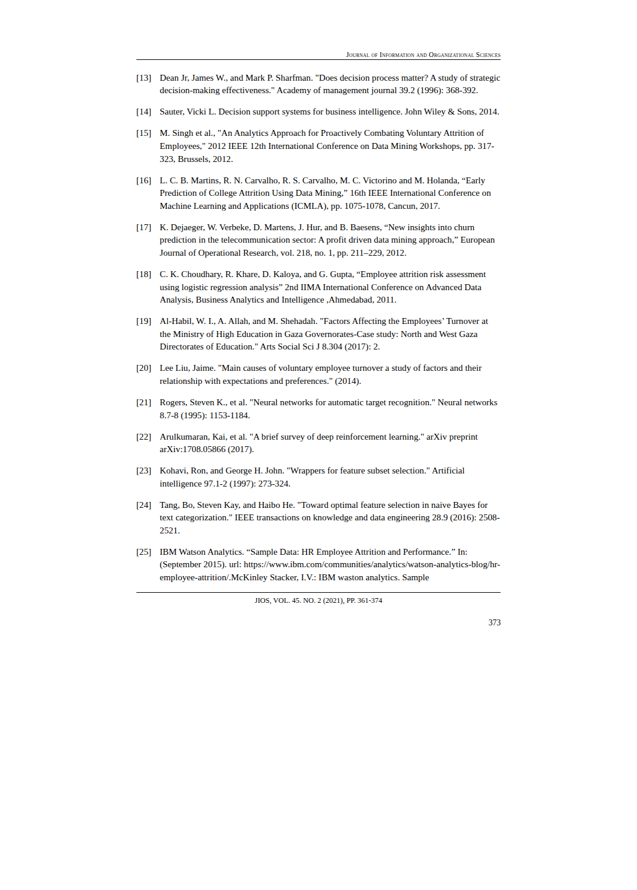Journal of Information and Organizational Sciences
[13] Dean Jr, James W., and Mark P. Sharfman. "Does decision process matter? A study of strategic decision-making effectiveness." Academy of management journal 39.2 (1996): 368-392.
[14] Sauter, Vicki L. Decision support systems for business intelligence. John Wiley & Sons, 2014.
[15] M. Singh et al., "An Analytics Approach for Proactively Combating Voluntary Attrition of Employees," 2012 IEEE 12th International Conference on Data Mining Workshops, pp. 317-323, Brussels, 2012.
[16] L. C. B. Martins, R. N. Carvalho, R. S. Carvalho, M. C. Victorino and M. Holanda, “Early Prediction of College Attrition Using Data Mining,” 16th IEEE International Conference on Machine Learning and Applications (ICMLA), pp. 1075-1078, Cancun, 2017.
[17] K. Dejaeger, W. Verbeke, D. Martens, J. Hur, and B. Baesens, “New insights into churn prediction in the telecommunication sector: A profit driven data mining approach,” European Journal of Operational Research, vol. 218, no. 1, pp. 211–229, 2012.
[18] C. K. Choudhary, R. Khare, D. Kaloya, and G. Gupta, “Employee attrition risk assessment using logistic regression analysis” 2nd IIMA International Conference on Advanced Data Analysis, Business Analytics and Intelligence ,Ahmedabad, 2011.
[19] Al-Habil, W. I., A. Allah, and M. Shehadah. "Factors Affecting the Employees’ Turnover at the Ministry of High Education in Gaza Governorates-Case study: North and West Gaza Directorates of Education." Arts Social Sci J 8.304 (2017): 2.
[20] Lee Liu, Jaime. "Main causes of voluntary employee turnover a study of factors and their relationship with expectations and preferences." (2014).
[21] Rogers, Steven K., et al. "Neural networks for automatic target recognition." Neural networks 8.7-8 (1995): 1153-1184.
[22] Arulkumaran, Kai, et al. "A brief survey of deep reinforcement learning." arXiv preprint arXiv:1708.05866 (2017).
[23] Kohavi, Ron, and George H. John. "Wrappers for feature subset selection." Artificial intelligence 97.1-2 (1997): 273-324.
[24] Tang, Bo, Steven Kay, and Haibo He. "Toward optimal feature selection in naive Bayes for text categorization." IEEE transactions on knowledge and data engineering 28.9 (2016): 2508-2521.
[25] IBM Watson Analytics. “Sample Data: HR Employee Attrition and Performance.” In: (September 2015). url: https://www.ibm.com/communities/analytics/watson-analytics-blog/hr-employee-attrition/.McKinley Stacker, I.V.: IBM waston analytics. Sample
JIOS, VOL. 45. NO. 2 (2021), PP. 361-374
373